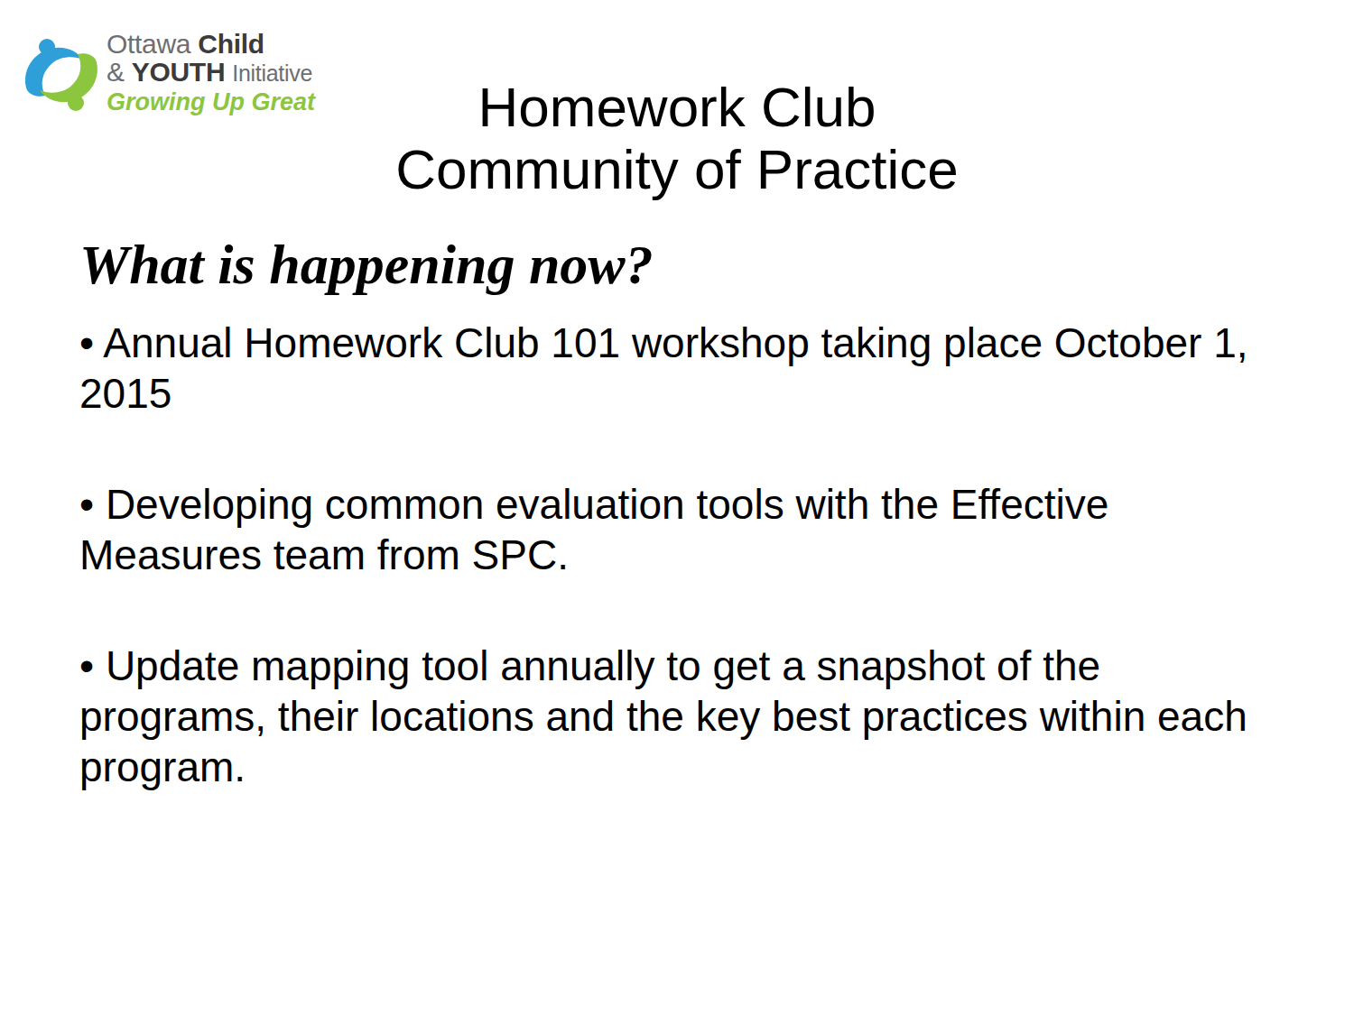Ottawa Child
& YOUTH Initiative
Growing Up Great
Homework Club
Community of Practice
What is happening now?
• Annual Homework Club 101 workshop taking place October 1, 2015
• Developing common evaluation tools with the Effective Measures team from SPC.
• Update mapping tool annually to get a snapshot of the programs, their locations and the key best practices within each program.